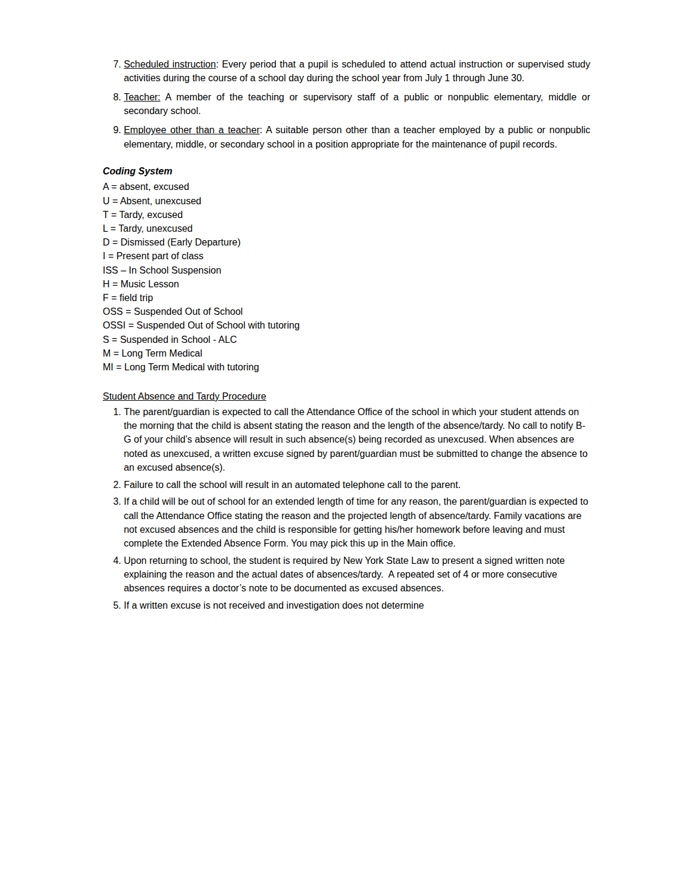Scheduled instruction: Every period that a pupil is scheduled to attend actual instruction or supervised study activities during the course of a school day during the school year from July 1 through June 30.
Teacher: A member of the teaching or supervisory staff of a public or nonpublic elementary, middle or secondary school.
Employee other than a teacher: A suitable person other than a teacher employed by a public or nonpublic elementary, middle, or secondary school in a position appropriate for the maintenance of pupil records.
Coding System
A = absent, excused
U = Absent, unexcused
T = Tardy, excused
L = Tardy, unexcused
D = Dismissed (Early Departure)
I = Present part of class
ISS – In School Suspension
H = Music Lesson
F = field trip
OSS = Suspended Out of School
OSSI = Suspended Out of School with tutoring
S = Suspended in School - ALC
M = Long Term Medical
MI = Long Term Medical with tutoring
Student Absence and Tardy Procedure
The parent/guardian is expected to call the Attendance Office of the school in which your student attends on the morning that the child is absent stating the reason and the length of the absence/tardy. No call to notify B-G of your child’s absence will result in such absence(s) being recorded as unexcused. When absences are noted as unexcused, a written excuse signed by parent/guardian must be submitted to change the absence to an excused absence(s).
Failure to call the school will result in an automated telephone call to the parent.
If a child will be out of school for an extended length of time for any reason, the parent/guardian is expected to call the Attendance Office stating the reason and the projected length of absence/tardy. Family vacations are not excused absences and the child is responsible for getting his/her homework before leaving and must complete the Extended Absence Form. You may pick this up in the Main office.
Upon returning to school, the student is required by New York State Law to present a signed written note explaining the reason and the actual dates of absences/tardy. A repeated set of 4 or more consecutive absences requires a doctor’s note to be documented as excused absences.
If a written excuse is not received and investigation does not determine